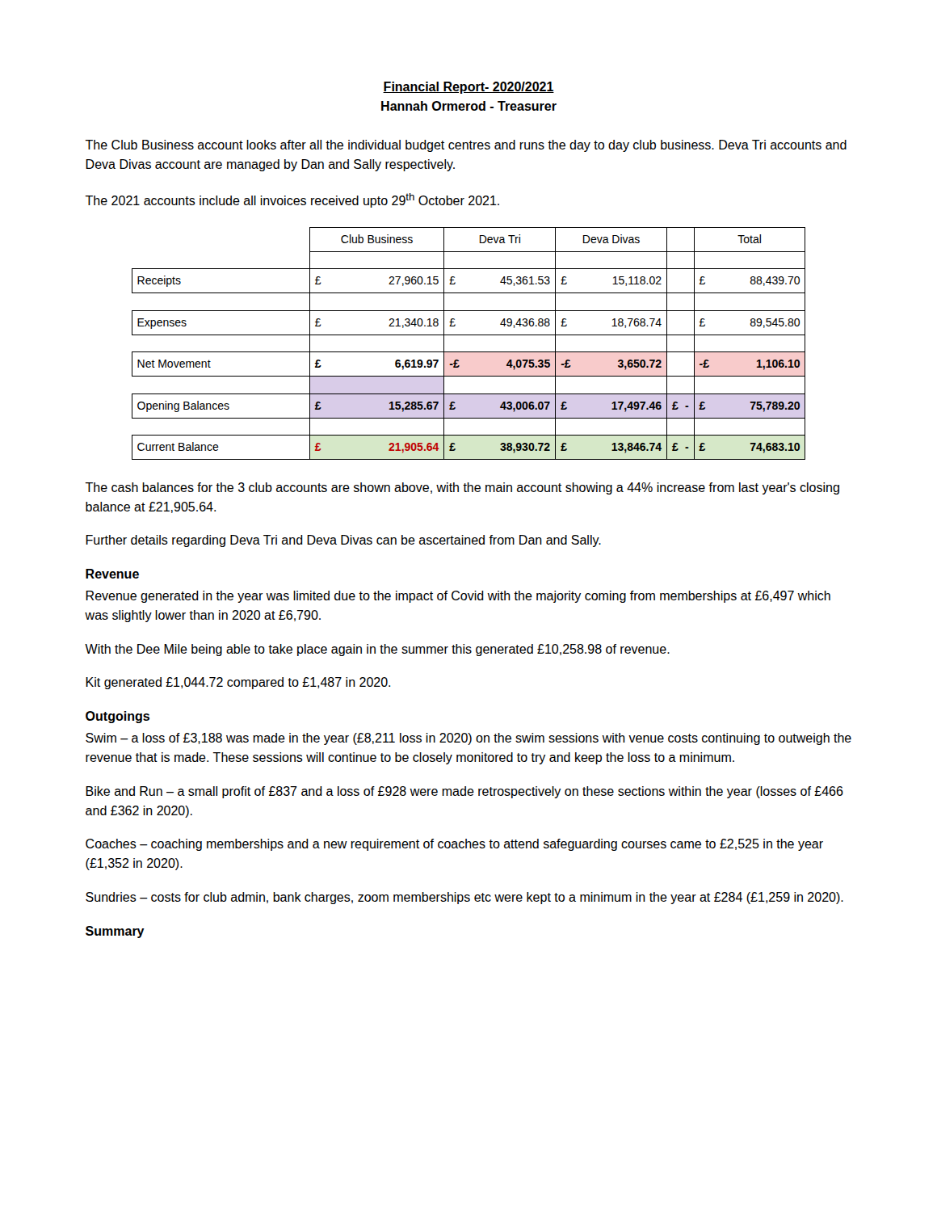Financial Report- 2020/2021
Hannah Ormerod - Treasurer
The Club Business account looks after all the individual budget centres and runs the day to day club business. Deva Tri accounts and Deva Divas account are managed by Dan and Sally respectively.
The 2021 accounts include all invoices received upto 29th October 2021.
| | Club Business | Deva Tri | Deva Divas | | Total |
| --- | --- | --- | --- | --- | --- |
| Receipts | £ | 27,960.15 | £ | 45,361.53 | £ | 15,118.02 | | | £ | 88,439.70 |
| Expenses | £ | 21,340.18 | £ | 49,436.88 | £ | 18,768.74 | | | £ | 89,545.80 |
| Net Movement | £ | 6,619.97 | -£ | 4,075.35 | -£ | 3,650.72 | | | -£ | 1,106.10 |
| Opening Balances | £ | 15,285.67 | £ | 43,006.07 | £ | 17,497.46 | £ | - | £ | 75,789.20 |
| Current Balance | £ | 21,905.64 | £ | 38,930.72 | £ | 13,846.74 | £ | - | £ | 74,683.10 |
The cash balances for the 3 club accounts are shown above, with the main account showing a 44% increase from last year's closing balance at £21,905.64.
Further details regarding Deva Tri and Deva Divas can be ascertained from Dan and Sally.
Revenue
Revenue generated in the year was limited due to the impact of Covid with the majority coming from memberships at £6,497 which was slightly lower than in 2020 at £6,790.
With the Dee Mile being able to take place again in the summer this generated £10,258.98 of revenue.
Kit generated £1,044.72 compared to £1,487 in 2020.
Outgoings
Swim – a loss of £3,188 was made in the year (£8,211 loss in 2020) on the swim sessions with venue costs continuing to outweigh the revenue that is made. These sessions will continue to be closely monitored to try and keep the loss to a minimum.
Bike and Run – a small profit of £837 and a loss of £928 were made retrospectively on these sections within the year (losses of £466 and £362 in 2020).
Coaches – coaching memberships and a new requirement of coaches to attend safeguarding courses came to £2,525 in the year (£1,352 in 2020).
Sundries – costs for club admin, bank charges, zoom memberships etc were kept to a minimum in the year at £284 (£1,259 in 2020).
Summary